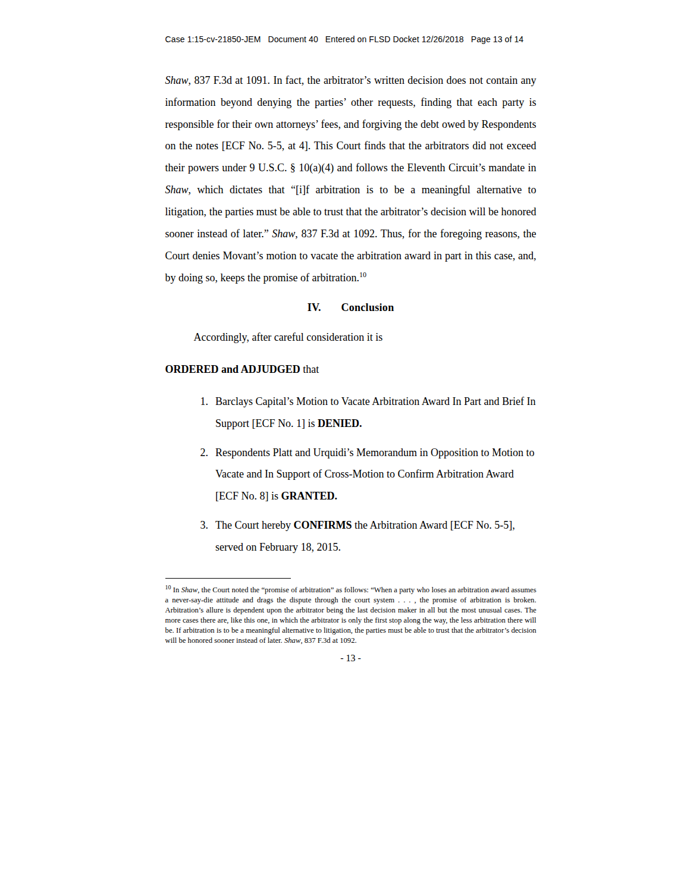Case 1:15-cv-21850-JEM Document 40 Entered on FLSD Docket 12/26/2018 Page 13 of 14
Shaw, 837 F.3d at 1091. In fact, the arbitrator’s written decision does not contain any information beyond denying the parties’ other requests, finding that each party is responsible for their own attorneys’ fees, and forgiving the debt owed by Respondents on the notes [ECF No. 5-5, at 4]. This Court finds that the arbitrators did not exceed their powers under 9 U.S.C. § 10(a)(4) and follows the Eleventh Circuit’s mandate in Shaw, which dictates that “[i]f arbitration is to be a meaningful alternative to litigation, the parties must be able to trust that the arbitrator’s decision will be honored sooner instead of later.” Shaw, 837 F.3d at 1092. Thus, for the foregoing reasons, the Court denies Movant’s motion to vacate the arbitration award in part in this case, and, by doing so, keeps the promise of arbitration.10
IV. Conclusion
Accordingly, after careful consideration it is
ORDERED and ADJUDGED that
Barclays Capital’s Motion to Vacate Arbitration Award In Part and Brief In Support [ECF No. 1] is DENIED.
Respondents Platt and Urquidi’s Memorandum in Opposition to Motion to Vacate and In Support of Cross-Motion to Confirm Arbitration Award [ECF No. 8] is GRANTED.
The Court hereby CONFIRMS the Arbitration Award [ECF No. 5-5], served on February 18, 2015.
10 In Shaw, the Court noted the “promise of arbitration” as follows: “When a party who loses an arbitration award assumes a never-say-die attitude and drags the dispute through the court system . . . , the promise of arbitration is broken. Arbitration’s allure is dependent upon the arbitrator being the last decision maker in all but the most unusual cases. The more cases there are, like this one, in which the arbitrator is only the first stop along the way, the less arbitration there will be. If arbitration is to be a meaningful alternative to litigation, the parties must be able to trust that the arbitrator’s decision will be honored sooner instead of later. Shaw, 837 F.3d at 1092.
- 13 -